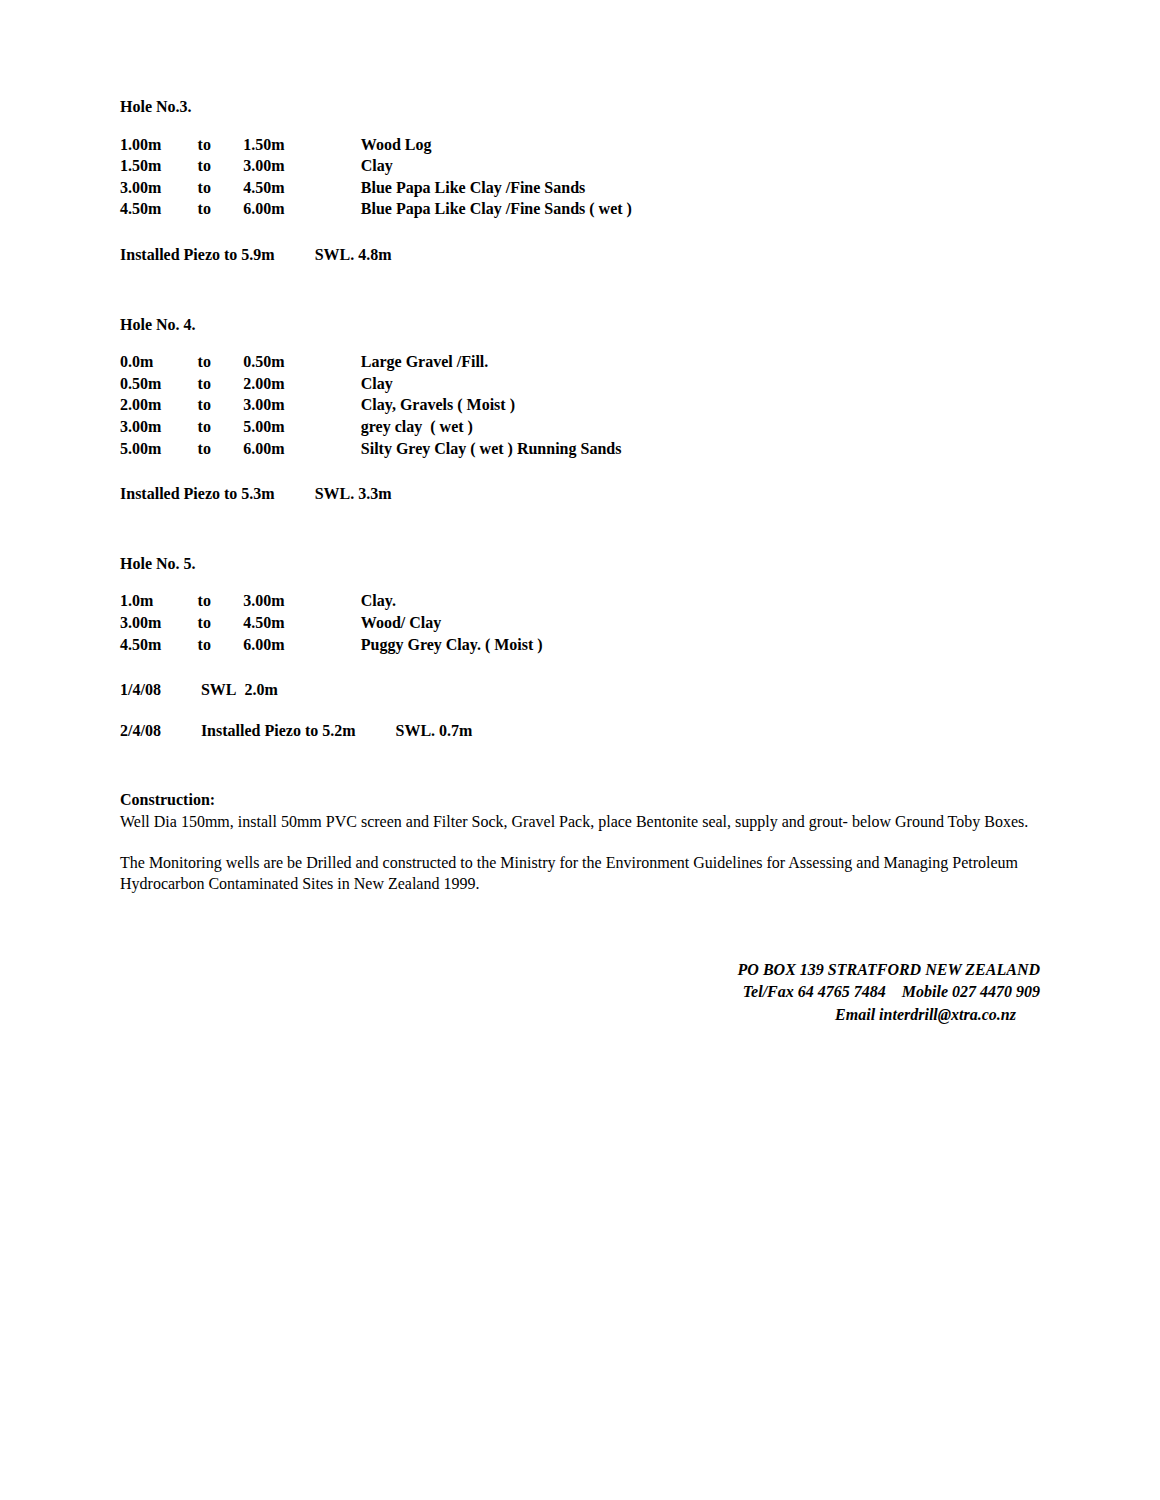Hole No.3.
| 1.00m | to | 1.50m | Wood Log |
| 1.50m | to | 3.00m | Clay |
| 3.00m | to | 4.50m | Blue Papa Like Clay /Fine Sands |
| 4.50m | to | 6.00m | Blue Papa Like Clay /Fine Sands ( wet ) |
Installed Piezo to 5.9mSWL. 4.8m
Hole No. 4.
| 0.0m | to | 0.50m | Large Gravel /Fill. |
| 0.50m | to | 2.00m | Clay |
| 2.00m | to | 3.00m | Clay, Gravels ( Moist ) |
| 3.00m | to | 5.00m | grey clay ( wet ) |
| 5.00m | to | 6.00m | Silty Grey Clay ( wet ) Running Sands |
Installed Piezo to 5.3mSWL. 3.3m
Hole No. 5.
| 1.0m | to | 3.00m | Clay. |
| 3.00m | to | 4.50m | Wood/ Clay |
| 4.50m | to | 6.00m | Puggy Grey Clay. ( Moist ) |
1/4/08 SWL 2.0m
2/4/08 Installed Piezo to 5.2m SWL. 0.7m
Construction:
Well Dia 150mm, install 50mm PVC screen and Filter Sock, Gravel Pack, place Bentonite seal, supply and grout- below Ground Toby Boxes.
The Monitoring wells are be Drilled and constructed to the Ministry for the Environment Guidelines for Assessing and Managing Petroleum Hydrocarbon Contaminated Sites in New Zealand 1999.
PO BOX 139 STRATFORD NEW ZEALAND
Tel/Fax 64 4765 7484 Mobile 027 4470 909
Email interdrill@xtra.co.nz